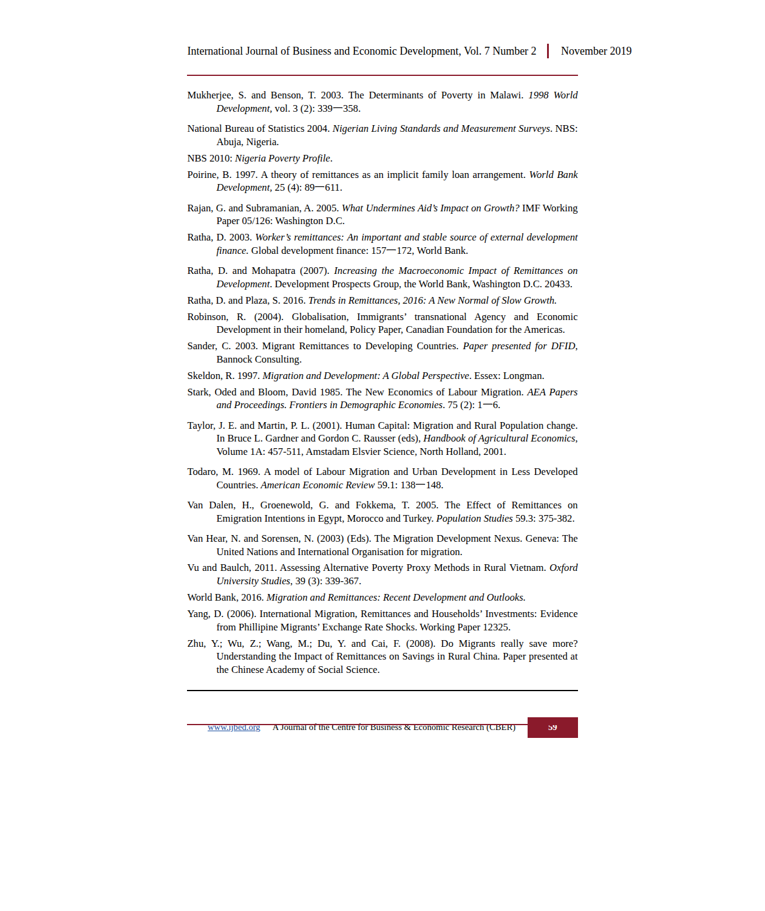International Journal of Business and Economic Development, Vol. 7 Number 2
November 2019
Mukherjee, S. and Benson, T. 2003. The Determinants of Poverty in Malawi. 1998 World Development, vol. 3 (2): 339一358.
National Bureau of Statistics 2004. Nigerian Living Standards and Measurement Surveys. NBS: Abuja, Nigeria.
NBS 2010: Nigeria Poverty Profile.
Poirine, B. 1997. A theory of remittances as an implicit family loan arrangement. World Bank Development, 25 (4): 89一611.
Rajan, G. and Subramanian, A. 2005. What Undermines Aid’s Impact on Growth? IMF Working Paper 05/126: Washington D.C.
Ratha, D. 2003. Worker’s remittances: An important and stable source of external development finance. Global development finance: 157一172, World Bank.
Ratha, D. and Mohapatra (2007). Increasing the Macroeconomic Impact of Remittances on Development. Development Prospects Group, the World Bank, Washington D.C. 20433.
Ratha, D. and Plaza, S. 2016. Trends in Remittances, 2016: A New Normal of Slow Growth.
Robinson, R. (2004). Globalisation, Immigrants’ transnational Agency and Economic Development in their homeland, Policy Paper, Canadian Foundation for the Americas.
Sander, C. 2003. Migrant Remittances to Developing Countries. Paper presented for DFID, Bannock Consulting.
Skeldon, R. 1997. Migration and Development: A Global Perspective. Essex: Longman.
Stark, Oded and Bloom, David 1985. The New Economics of Labour Migration. AEA Papers and Proceedings. Frontiers in Demographic Economies. 75 (2): 1一6.
Taylor, J. E. and Martin, P. L. (2001). Human Capital: Migration and Rural Population change. In Bruce L. Gardner and Gordon C. Rausser (eds), Handbook of Agricultural Economics, Volume 1A: 457-511, Amstadam Elsvier Science, North Holland, 2001.
Todaro, M. 1969. A model of Labour Migration and Urban Development in Less Developed Countries. American Economic Review 59.1: 138一148.
Van Dalen, H., Groenewold, G. and Fokkema, T. 2005. The Effect of Remittances on Emigration Intentions in Egypt, Morocco and Turkey. Population Studies 59.3: 375-382.
Van Hear, N. and Sorensen, N. (2003) (Eds). The Migration Development Nexus. Geneva: The United Nations and International Organisation for migration.
Vu and Baulch, 2011. Assessing Alternative Poverty Proxy Methods in Rural Vietnam. Oxford University Studies, 39 (3): 339-367.
World Bank, 2016. Migration and Remittances: Recent Development and Outlooks.
Yang, D. (2006). International Migration, Remittances and Households’ Investments: Evidence from Phillipine Migrants’ Exchange Rate Shocks. Working Paper 12325.
Zhu, Y.; Wu, Z.; Wang, M.; Du, Y. and Cai, F. (2008). Do Migrants really save more? Understanding the Impact of Remittances on Savings in Rural China. Paper presented at the Chinese Academy of Social Science.
www.ijbed.org A Journal of the Centre for Business & Economic Research (CBER) 59